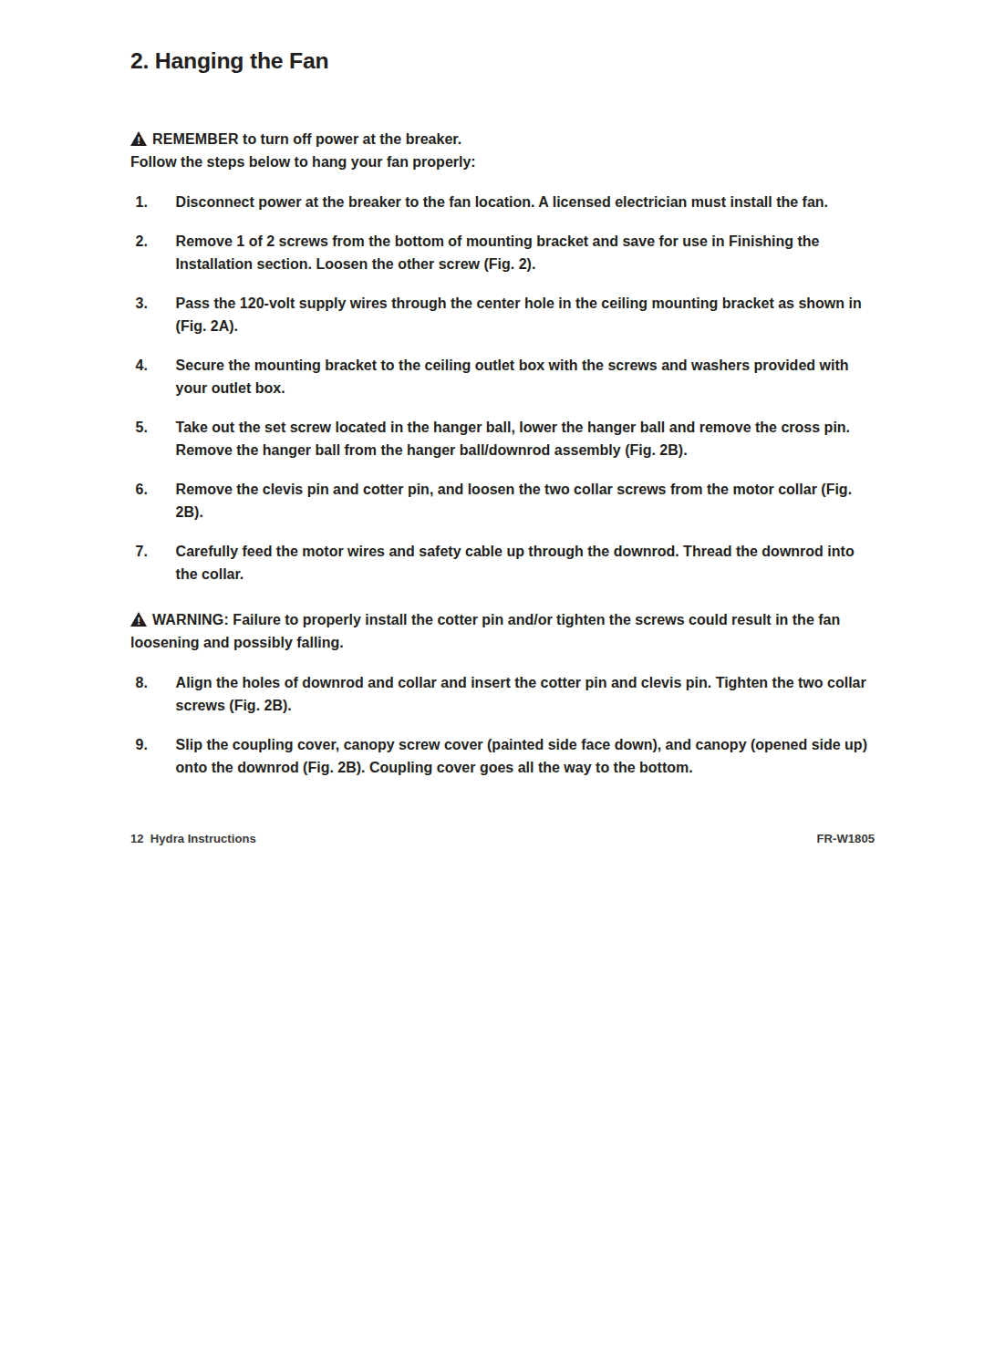2. Hanging the Fan
REMEMBER to turn off power at the breaker.
Follow the steps below to hang your fan properly:
Disconnect power at the breaker to the fan location. A licensed electrician must install the fan.
Remove 1 of 2 screws from the bottom of mounting bracket and save for use in Finishing the Installation section. Loosen the other screw (Fig. 2).
Pass the 120-volt supply wires through the center hole in the ceiling mounting bracket as shown in (Fig. 2A).
Secure the mounting bracket to the ceiling outlet box with the screws and washers provided with your outlet box.
Take out the set screw located in the hanger ball, lower the hanger ball and remove the cross pin. Remove the hanger ball from the hanger ball/downrod assembly (Fig. 2B).
Remove the clevis pin and cotter pin, and loosen the two collar screws from the motor collar (Fig. 2B).
Carefully feed the motor wires and safety cable up through the downrod. Thread the downrod into the collar.
WARNING: Failure to properly install the cotter pin and/or tighten the screws could result in the fan loosening and possibly falling.
Align the holes of downrod and collar and insert the cotter pin and clevis pin. Tighten the two collar screws (Fig. 2B).
Slip the coupling cover, canopy screw cover (painted side face down), and canopy (opened side up) onto the downrod (Fig. 2B). Coupling cover goes all the way to the bottom.
12 Hydra Instructions FR-W1805